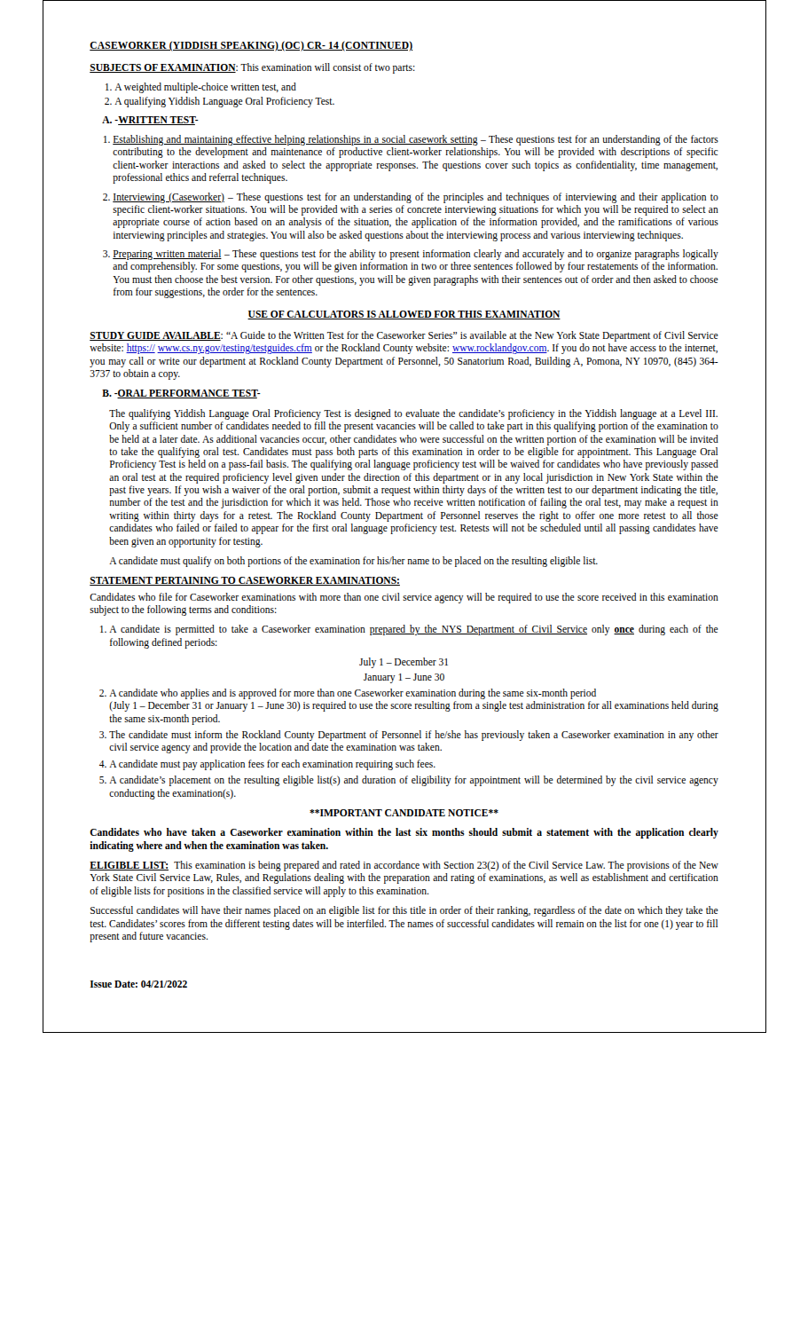CASEWORKER (YIDDISH SPEAKING) (OC) CR- 14 (CONTINUED)
SUBJECTS OF EXAMINATION: This examination will consist of two parts:
A weighted multiple-choice written test, and
A qualifying Yiddish Language Oral Proficiency Test.
A. -WRITTEN TEST-
Establishing and maintaining effective helping relationships in a social casework setting – These questions test for an understanding of the factors contributing to the development and maintenance of productive client-worker relationships. You will be provided with descriptions of specific client-worker interactions and asked to select the appropriate responses. The questions cover such topics as confidentiality, time management, professional ethics and referral techniques.
Interviewing (Caseworker) – These questions test for an understanding of the principles and techniques of interviewing and their application to specific client-worker situations. You will be provided with a series of concrete interviewing situations for which you will be required to select an appropriate course of action based on an analysis of the situation, the application of the information provided, and the ramifications of various interviewing principles and strategies. You will also be asked questions about the interviewing process and various interviewing techniques.
Preparing written material – These questions test for the ability to present information clearly and accurately and to organize paragraphs logically and comprehensibly. For some questions, you will be given information in two or three sentences followed by four restatements of the information. You must then choose the best version. For other questions, you will be given paragraphs with their sentences out of order and then asked to choose from four suggestions, the order for the sentences.
USE OF CALCULATORS IS ALLOWED FOR THIS EXAMINATION
STUDY GUIDE AVAILABLE: “A Guide to the Written Test for the Caseworker Series” is available at the New York State Department of Civil Service website: https:// www.cs.ny.gov/testing/testguides.cfm or the Rockland County website: www.rocklandgov.com. If you do not have access to the internet, you may call or write our department at Rockland County Department of Personnel, 50 Sanatorium Road, Building A, Pomona, NY 10970, (845) 364-3737 to obtain a copy.
B. -ORAL PERFORMANCE TEST-
The qualifying Yiddish Language Oral Proficiency Test is designed to evaluate the candidate’s proficiency in the Yiddish language at a Level III. Only a sufficient number of candidates needed to fill the present vacancies will be called to take part in this qualifying portion of the examination to be held at a later date. As additional vacancies occur, other candidates who were successful on the written portion of the examination will be invited to take the qualifying oral test. Candidates must pass both parts of this examination in order to be eligible for appointment. This Language Oral Proficiency Test is held on a pass-fail basis. The qualifying oral language proficiency test will be waived for candidates who have previously passed an oral test at the required proficiency level given under the direction of this department or in any local jurisdiction in New York State within the past five years. If you wish a waiver of the oral portion, submit a request within thirty days of the written test to our department indicating the title, number of the test and the jurisdiction for which it was held. Those who receive written notification of failing the oral test, may make a request in writing within thirty days for a retest. The Rockland County Department of Personnel reserves the right to offer one more retest to all those candidates who failed or failed to appear for the first oral language proficiency test. Retests will not be scheduled until all passing candidates have been given an opportunity for testing.
A candidate must qualify on both portions of the examination for his/her name to be placed on the resulting eligible list.
STATEMENT PERTAINING TO CASEWORKER EXAMINATIONS:
Candidates who file for Caseworker examinations with more than one civil service agency will be required to use the score received in this examination subject to the following terms and conditions:
A candidate is permitted to take a Caseworker examination prepared by the NYS Department of Civil Service only once during each of the following defined periods:
July 1 – December 31
January 1 – June 30
A candidate who applies and is approved for more than one Caseworker examination during the same six-month period
(July 1 – December 31 or January 1 – June 30) is required to use the score resulting from a single test administration for all examinations held during the same six-month period.
The candidate must inform the Rockland County Department of Personnel if he/she has previously taken a Caseworker examination in any other civil service agency and provide the location and date the examination was taken.
A candidate must pay application fees for each examination requiring such fees.
A candidate’s placement on the resulting eligible list(s) and duration of eligibility for appointment will be determined by the civil service agency conducting the examination(s).
**IMPORTANT CANDIDATE NOTICE**
Candidates who have taken a Caseworker examination within the last six months should submit a statement with the application clearly indicating where and when the examination was taken.
ELIGIBLE LIST: This examination is being prepared and rated in accordance with Section 23(2) of the Civil Service Law. The provisions of the New York State Civil Service Law, Rules, and Regulations dealing with the preparation and rating of examinations, as well as establishment and certification of eligible lists for positions in the classified service will apply to this examination.
Successful candidates will have their names placed on an eligible list for this title in order of their ranking, regardless of the date on which they take the test. Candidates’ scores from the different testing dates will be interfiled. The names of successful candidates will remain on the list for one (1) year to fill present and future vacancies.
Issue Date: 04/21/2022